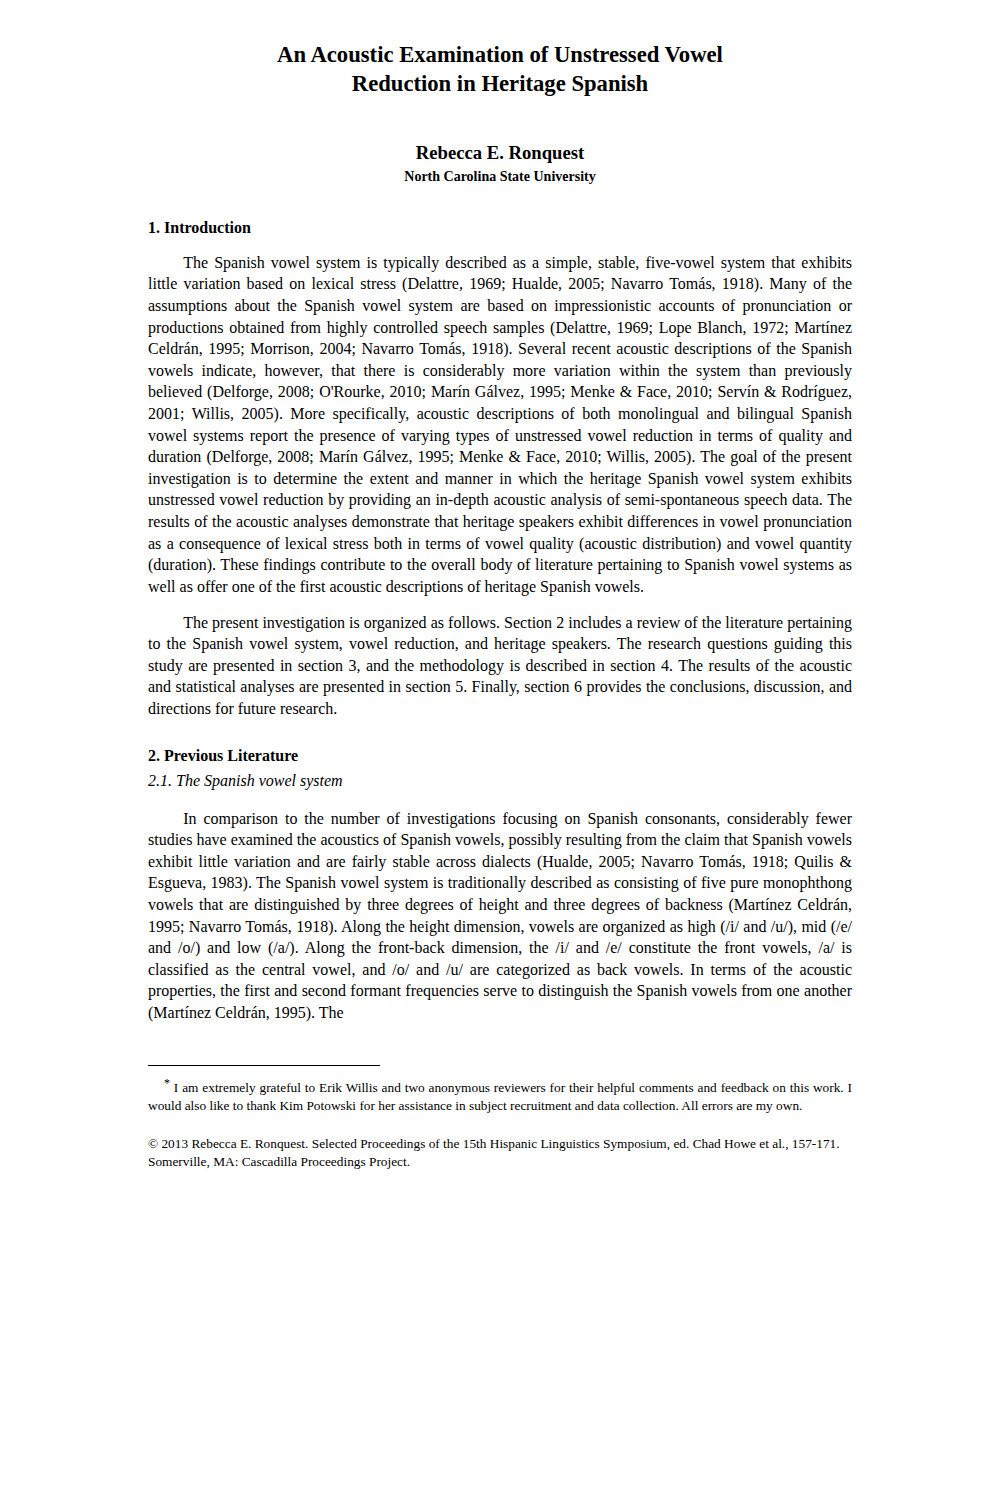An Acoustic Examination of Unstressed Vowel
Reduction in Heritage Spanish
Rebecca E. Ronquest
North Carolina State University
1. Introduction
The Spanish vowel system is typically described as a simple, stable, five-vowel system that exhibits little variation based on lexical stress (Delattre, 1969; Hualde, 2005; Navarro Tomás, 1918). Many of the assumptions about the Spanish vowel system are based on impressionistic accounts of pronunciation or productions obtained from highly controlled speech samples (Delattre, 1969; Lope Blanch, 1972; Martínez Celdrán, 1995; Morrison, 2004; Navarro Tomás, 1918). Several recent acoustic descriptions of the Spanish vowels indicate, however, that there is considerably more variation within the system than previously believed (Delforge, 2008; O'Rourke, 2010; Marín Gálvez, 1995; Menke & Face, 2010; Servín & Rodríguez, 2001; Willis, 2005). More specifically, acoustic descriptions of both monolingual and bilingual Spanish vowel systems report the presence of varying types of unstressed vowel reduction in terms of quality and duration (Delforge, 2008; Marín Gálvez, 1995; Menke & Face, 2010; Willis, 2005). The goal of the present investigation is to determine the extent and manner in which the heritage Spanish vowel system exhibits unstressed vowel reduction by providing an in-depth acoustic analysis of semi-spontaneous speech data. The results of the acoustic analyses demonstrate that heritage speakers exhibit differences in vowel pronunciation as a consequence of lexical stress both in terms of vowel quality (acoustic distribution) and vowel quantity (duration). These findings contribute to the overall body of literature pertaining to Spanish vowel systems as well as offer one of the first acoustic descriptions of heritage Spanish vowels.
The present investigation is organized as follows. Section 2 includes a review of the literature pertaining to the Spanish vowel system, vowel reduction, and heritage speakers. The research questions guiding this study are presented in section 3, and the methodology is described in section 4. The results of the acoustic and statistical analyses are presented in section 5. Finally, section 6 provides the conclusions, discussion, and directions for future research.
2. Previous Literature
2.1. The Spanish vowel system
In comparison to the number of investigations focusing on Spanish consonants, considerably fewer studies have examined the acoustics of Spanish vowels, possibly resulting from the claim that Spanish vowels exhibit little variation and are fairly stable across dialects (Hualde, 2005; Navarro Tomás, 1918; Quilis & Esgueva, 1983). The Spanish vowel system is traditionally described as consisting of five pure monophthong vowels that are distinguished by three degrees of height and three degrees of backness (Martínez Celdrán, 1995; Navarro Tomás, 1918). Along the height dimension, vowels are organized as high (/i/ and /u/), mid (/e/ and /o/) and low (/a/). Along the front-back dimension, the /i/ and /e/ constitute the front vowels, /a/ is classified as the central vowel, and /o/ and /u/ are categorized as back vowels. In terms of the acoustic properties, the first and second formant frequencies serve to distinguish the Spanish vowels from one another (Martínez Celdrán, 1995). The
* I am extremely grateful to Erik Willis and two anonymous reviewers for their helpful comments and feedback on this work. I would also like to thank Kim Potowski for her assistance in subject recruitment and data collection. All errors are my own.
© 2013 Rebecca E. Ronquest. Selected Proceedings of the 15th Hispanic Linguistics Symposium, ed. Chad Howe et al., 157-171. Somerville, MA: Cascadilla Proceedings Project.